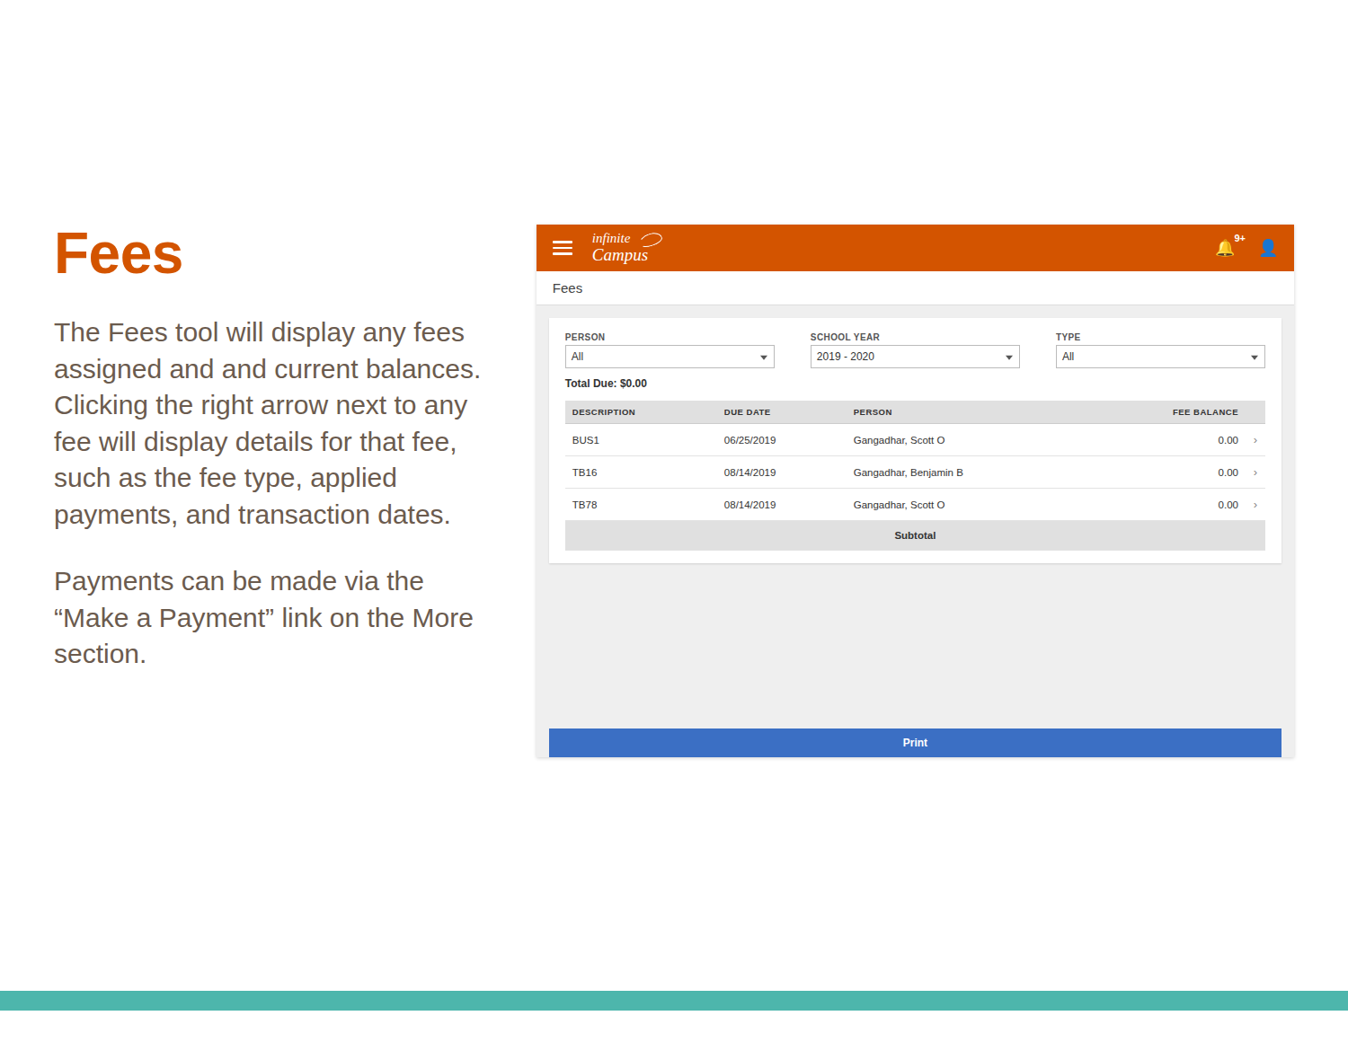Fees
The Fees tool will display any fees assigned and and current balances. Clicking the right arrow next to any fee will display details for that fee, such as the fee type, applied payments, and transaction dates.
Payments can be made via the “Make a Payment” link on the More section.
infinite Campus
🔔9+ 👤
Fees
Person
All
School Year
2019 - 2020
Type
All
Total Due: $0.00
| Description | Due Date | Person | Fee Balance | |
| --- | --- | --- | --- | --- |
| BUS1 | 06/25/2019 | Gangadhar, Scott O | 0.00 | › |
| TB16 | 08/14/2019 | Gangadhar, Benjamin B | 0.00 | › |
| TB78 | 08/14/2019 | Gangadhar, Scott O | 0.00 | › |
| Subtotal |
Print